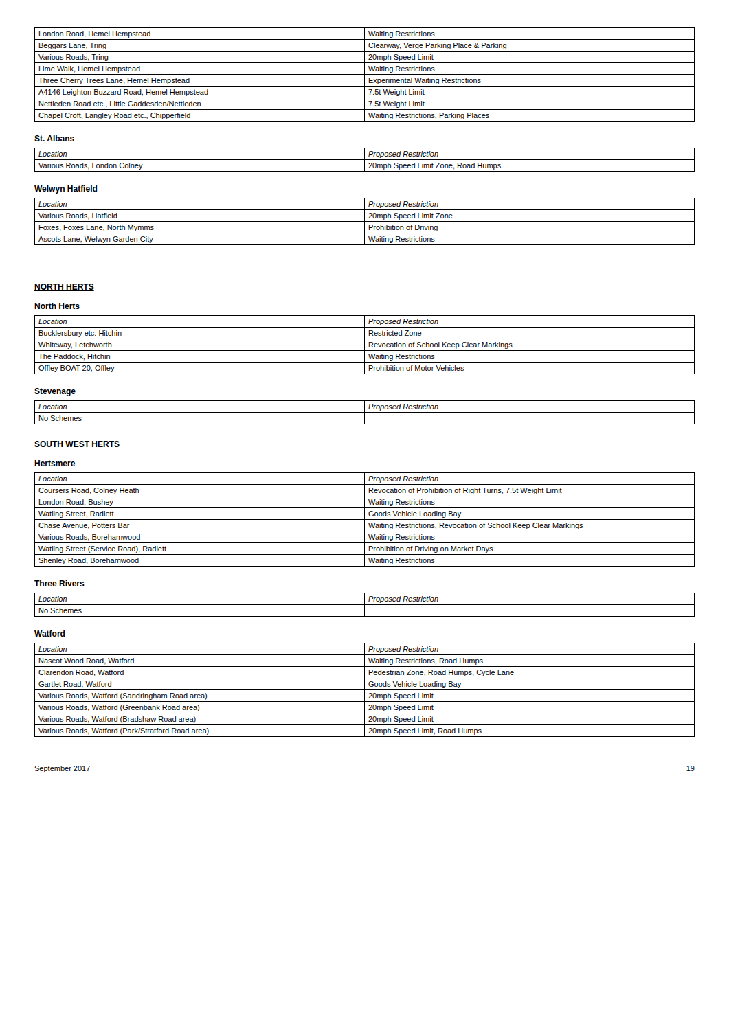| London Road, Hemel Hempstead | Waiting Restrictions |
| Beggars Lane, Tring | Clearway, Verge Parking Place & Parking |
| Various Roads, Tring | 20mph Speed Limit |
| Lime Walk, Hemel Hempstead | Waiting Restrictions |
| Three Cherry Trees Lane, Hemel Hempstead | Experimental Waiting Restrictions |
| A4146 Leighton Buzzard Road, Hemel Hempstead | 7.5t Weight Limit |
| Nettleden Road etc., Little Gaddesden/Nettleden | 7.5t Weight Limit |
| Chapel Croft, Langley Road etc., Chipperfield | Waiting Restrictions, Parking Places |
St. Albans
| Location | Proposed Restriction |
| Various Roads, London Colney | 20mph Speed Limit Zone, Road Humps |
Welwyn Hatfield
| Location | Proposed Restriction |
| Various Roads, Hatfield | 20mph Speed Limit Zone |
| Foxes, Foxes Lane, North Mymms | Prohibition of Driving |
| Ascots Lane, Welwyn Garden City | Waiting Restrictions |
NORTH HERTS
North Herts
| Location | Proposed Restriction |
| Bucklersbury etc. Hitchin | Restricted Zone |
| Whiteway, Letchworth | Revocation of School Keep Clear Markings |
| The Paddock, Hitchin | Waiting Restrictions |
| Offley BOAT 20, Offley | Prohibition of Motor Vehicles |
Stevenage
| Location | Proposed Restriction |
| No Schemes | |
SOUTH WEST HERTS
Hertsmere
| Location | Proposed Restriction |
| Coursers Road, Colney Heath | Revocation of Prohibition of Right Turns, 7.5t Weight Limit |
| London Road, Bushey | Waiting Restrictions |
| Watling Street, Radlett | Goods Vehicle Loading Bay |
| Chase Avenue, Potters Bar | Waiting Restrictions, Revocation of School Keep Clear Markings |
| Various Roads, Borehamwood | Waiting Restrictions |
| Watling Street (Service Road), Radlett | Prohibition of Driving on Market Days |
| Shenley Road, Borehamwood | Waiting Restrictions |
Three Rivers
| Location | Proposed Restriction |
| No Schemes | |
Watford
| Location | Proposed Restriction |
| Nascot Wood Road, Watford | Waiting Restrictions, Road Humps |
| Clarendon Road, Watford | Pedestrian Zone, Road Humps, Cycle Lane |
| Gartlet Road, Watford | Goods Vehicle Loading Bay |
| Various Roads, Watford (Sandringham Road area) | 20mph Speed Limit |
| Various Roads, Watford (Greenbank Road area) | 20mph Speed Limit |
| Various Roads, Watford (Bradshaw Road area) | 20mph Speed Limit |
| Various Roads, Watford (Park/Stratford Road area) | 20mph Speed Limit, Road Humps |
September 2017 19